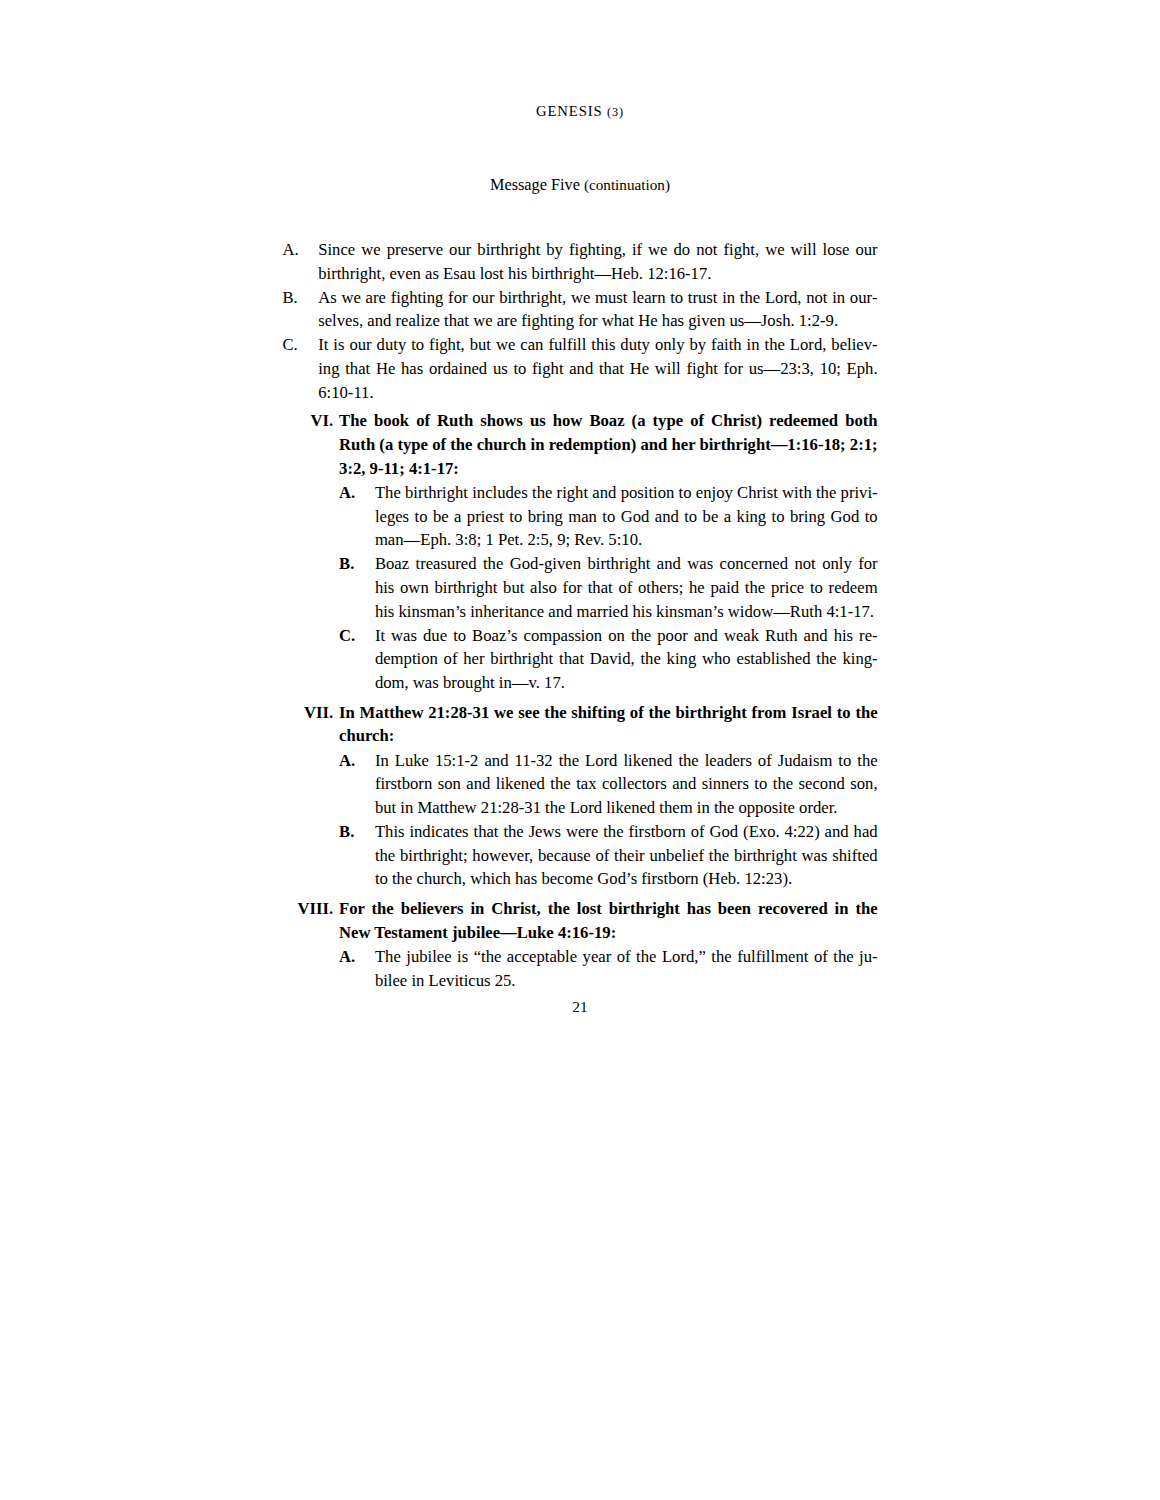GENESIS (3)
Message Five (continuation)
A. Since we preserve our birthright by fighting, if we do not fight, we will lose our birthright, even as Esau lost his birthright—Heb. 12:16-17.
B. As we are fighting for our birthright, we must learn to trust in the Lord, not in ourselves, and realize that we are fighting for what He has given us—Josh. 1:2-9.
C. It is our duty to fight, but we can fulfill this duty only by faith in the Lord, believing that He has ordained us to fight and that He will fight for us—23:3, 10; Eph. 6:10-11.
VI. The book of Ruth shows us how Boaz (a type of Christ) redeemed both Ruth (a type of the church in redemption) and her birthright—1:16-18; 2:1; 3:2, 9-11; 4:1-17:
A. The birthright includes the right and position to enjoy Christ with the privileges to be a priest to bring man to God and to be a king to bring God to man—Eph. 3:8; 1 Pet. 2:5, 9; Rev. 5:10.
B. Boaz treasured the God-given birthright and was concerned not only for his own birthright but also for that of others; he paid the price to redeem his kinsman’s inheritance and married his kinsman’s widow—Ruth 4:1-17.
C. It was due to Boaz’s compassion on the poor and weak Ruth and his redemption of her birthright that David, the king who established the kingdom, was brought in—v. 17.
VII. In Matthew 21:28-31 we see the shifting of the birthright from Israel to the church:
A. In Luke 15:1-2 and 11-32 the Lord likened the leaders of Judaism to the firstborn son and likened the tax collectors and sinners to the second son, but in Matthew 21:28-31 the Lord likened them in the opposite order.
B. This indicates that the Jews were the firstborn of God (Exo. 4:22) and had the birthright; however, because of their unbelief the birthright was shifted to the church, which has become God’s firstborn (Heb. 12:23).
VIII. For the believers in Christ, the lost birthright has been recovered in the New Testament jubilee—Luke 4:16-19:
A. The jubilee is “the acceptable year of the Lord,” the fulfillment of the jubilee in Leviticus 25.
21